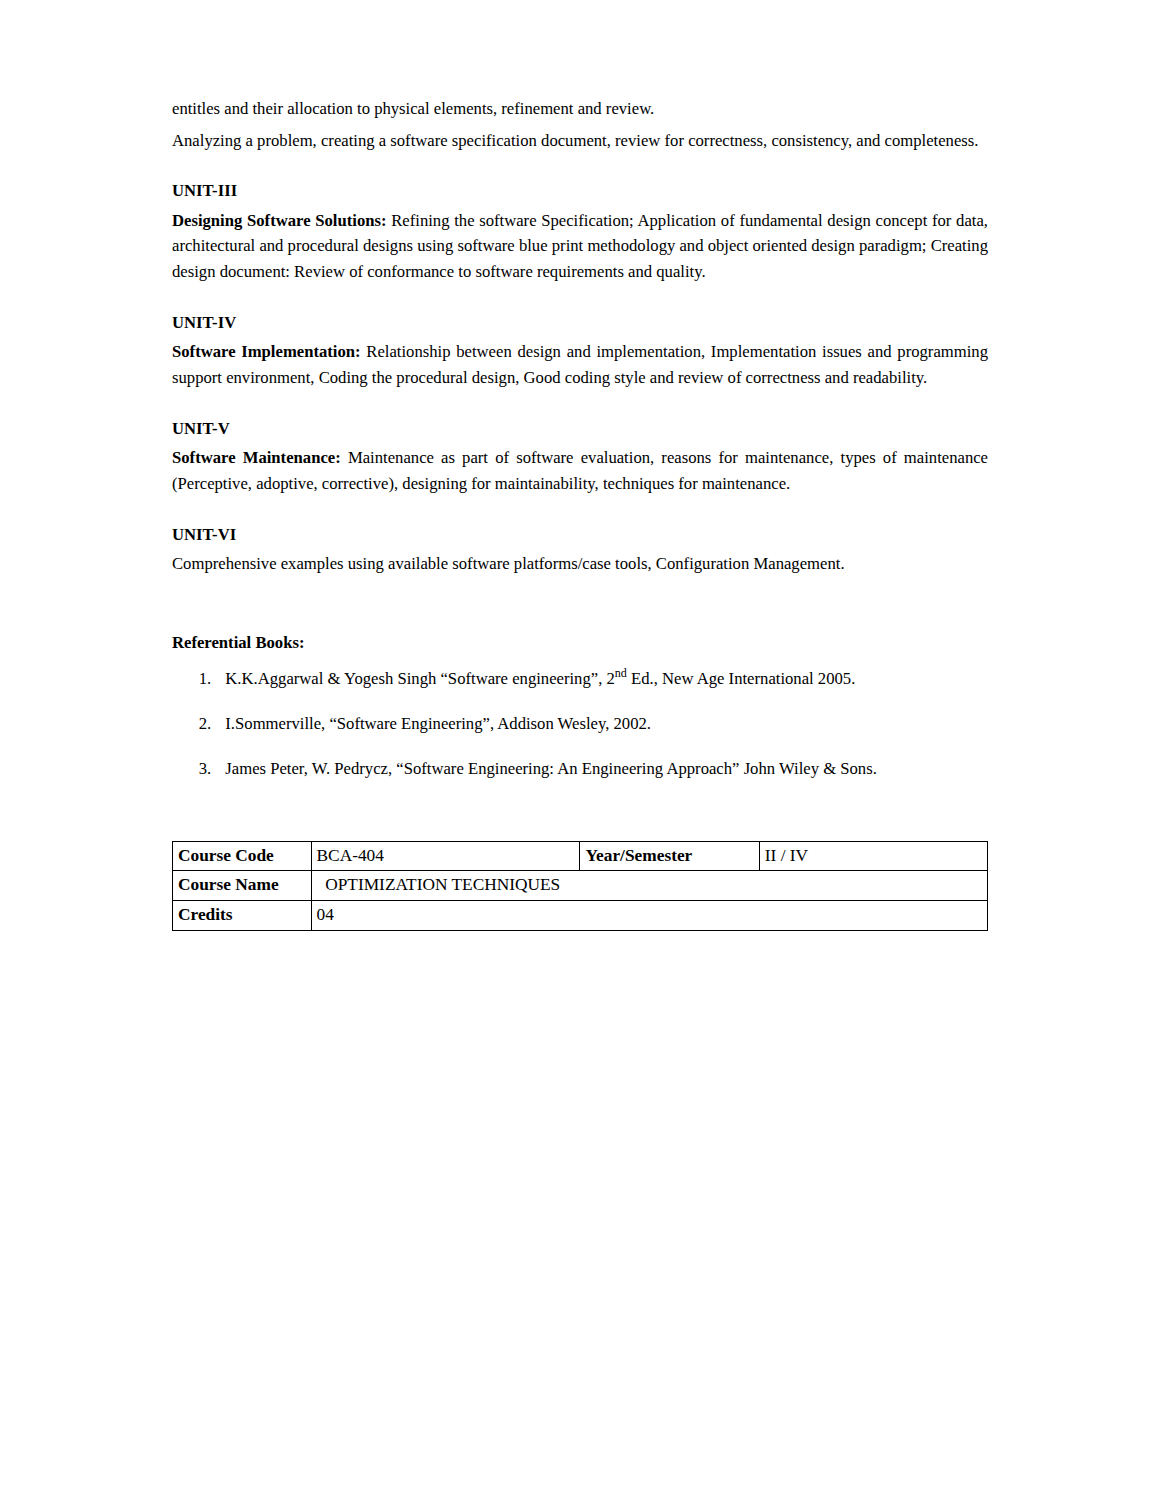entitles and their allocation to physical elements, refinement and review.
Analyzing a problem, creating a software specification document, review for correctness, consistency, and completeness.
UNIT-III
Designing Software Solutions: Refining the software Specification; Application of fundamental design concept for data, architectural and procedural designs using software blue print methodology and object oriented design paradigm; Creating design document: Review of conformance to software requirements and quality.
UNIT-IV
Software Implementation: Relationship between design and implementation, Implementation issues and programming support environment, Coding the procedural design, Good coding style and review of correctness and readability.
UNIT-V
Software Maintenance: Maintenance as part of software evaluation, reasons for maintenance, types of maintenance (Perceptive, adoptive, corrective), designing for maintainability, techniques for maintenance.
UNIT-VI
Comprehensive examples using available software platforms/case tools, Configuration Management.
Referential Books:
K.K.Aggarwal & Yogesh Singh “Software engineering”, 2nd Ed., New Age International 2005.
I.Sommerville, “Software Engineering”, Addison Wesley, 2002.
James Peter, W. Pedrycz, “Software Engineering: An Engineering Approach” John Wiley & Sons.
| Course Code | BCA-404 | Year/Semester | II / IV |
| Course Name | OPTIMIZATION TECHNIQUES |
| Credits | 04 |